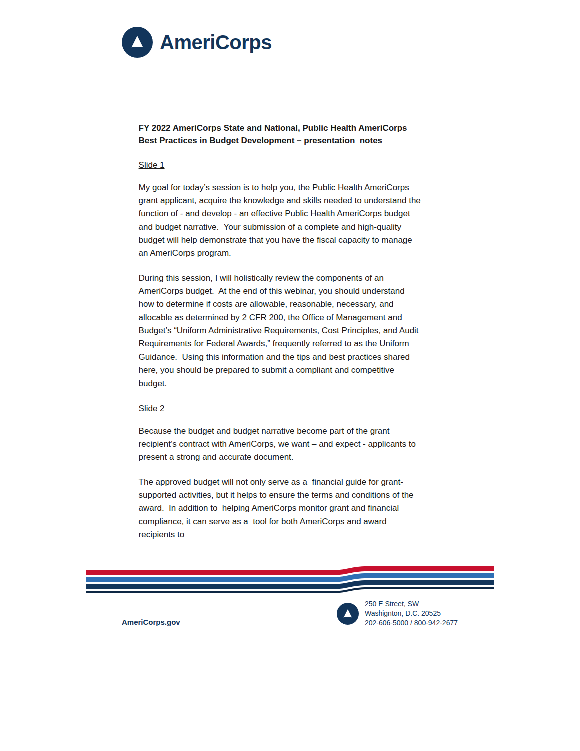AmeriCorps
FY 2022 AmeriCorps State and National, Public Health AmeriCorps
Best Practices in Budget Development – presentation notes
Slide 1
My goal for today’s session is to help you, the Public Health AmeriCorps grant applicant, acquire the knowledge and skills needed to understand the function of - and develop - an effective Public Health AmeriCorps budget and budget narrative. Your submission of a complete and high-quality budget will help demonstrate that you have the fiscal capacity to manage an AmeriCorps program.
During this session, I will holistically review the components of an AmeriCorps budget. At the end of this webinar, you should understand how to determine if costs are allowable, reasonable, necessary, and allocable as determined by 2 CFR 200, the Office of Management and Budget’s “Uniform Administrative Requirements, Cost Principles, and Audit Requirements for Federal Awards,” frequently referred to as the Uniform Guidance. Using this information and the tips and best practices shared here, you should be prepared to submit a compliant and competitive budget.
Slide 2
Because the budget and budget narrative become part of the grant recipient’s contract with AmeriCorps, we want – and expect - applicants to present a strong and accurate document.
The approved budget will not only serve as a financial guide for grant-supported activities, but it helps to ensure the terms and conditions of the award. In addition to helping AmeriCorps monitor grant and financial compliance, it can serve as a tool for both AmeriCorps and award recipients to
AmeriCorps.gov
250 E Street, SW
Washignton, D.C. 20525
202-606-5000 / 800-942-2677